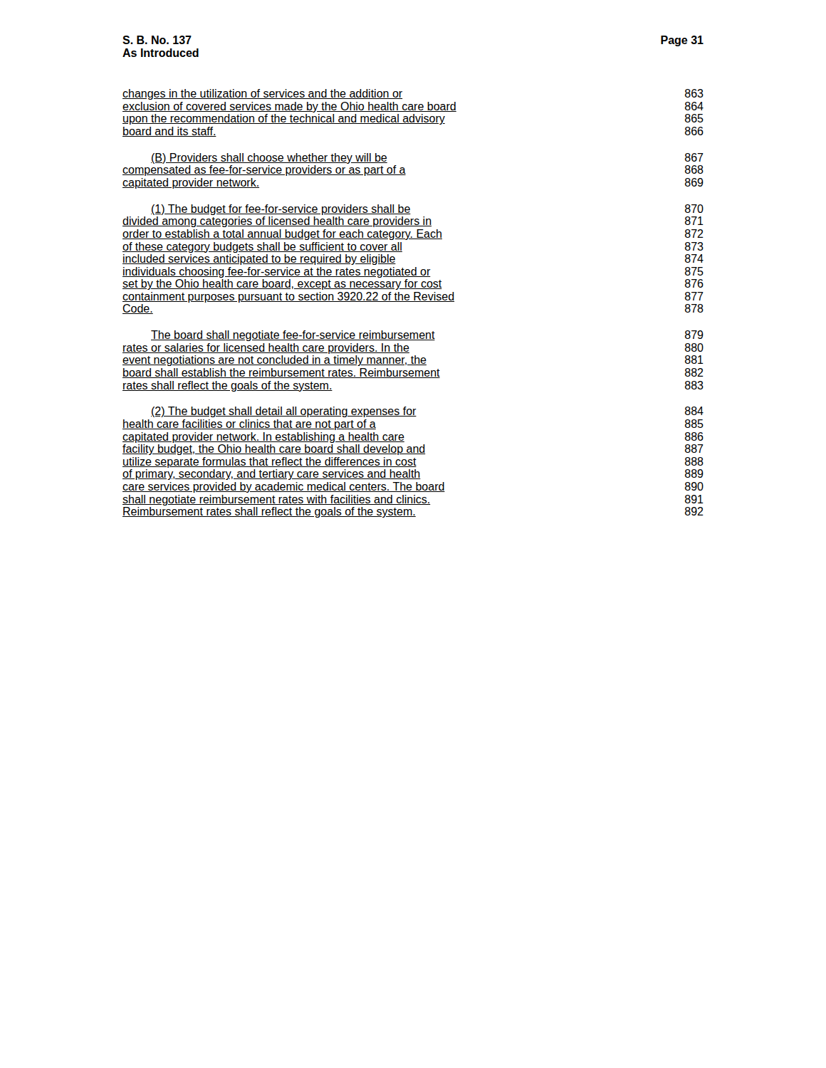S. B. No. 137
As Introduced
Page 31
changes in the utilization of services and the addition or 863
exclusion of covered services made by the Ohio health care board 864
upon the recommendation of the technical and medical advisory 865
board and its staff. 866
(B) Providers shall choose whether they will be 867
compensated as fee-for-service providers or as part of a 868
capitated provider network. 869
(1) The budget for fee-for-service providers shall be 870
divided among categories of licensed health care providers in 871
order to establish a total annual budget for each category. Each 872
of these category budgets shall be sufficient to cover all 873
included services anticipated to be required by eligible 874
individuals choosing fee-for-service at the rates negotiated or 875
set by the Ohio health care board, except as necessary for cost 876
containment purposes pursuant to section 3920.22 of the Revised 877
Code. 878
The board shall negotiate fee-for-service reimbursement 879
rates or salaries for licensed health care providers. In the 880
event negotiations are not concluded in a timely manner, the 881
board shall establish the reimbursement rates. Reimbursement 882
rates shall reflect the goals of the system. 883
(2) The budget shall detail all operating expenses for 884
health care facilities or clinics that are not part of a 885
capitated provider network. In establishing a health care 886
facility budget, the Ohio health care board shall develop and 887
utilize separate formulas that reflect the differences in cost 888
of primary, secondary, and tertiary care services and health 889
care services provided by academic medical centers. The board 890
shall negotiate reimbursement rates with facilities and clinics. 891
Reimbursement rates shall reflect the goals of the system. 892